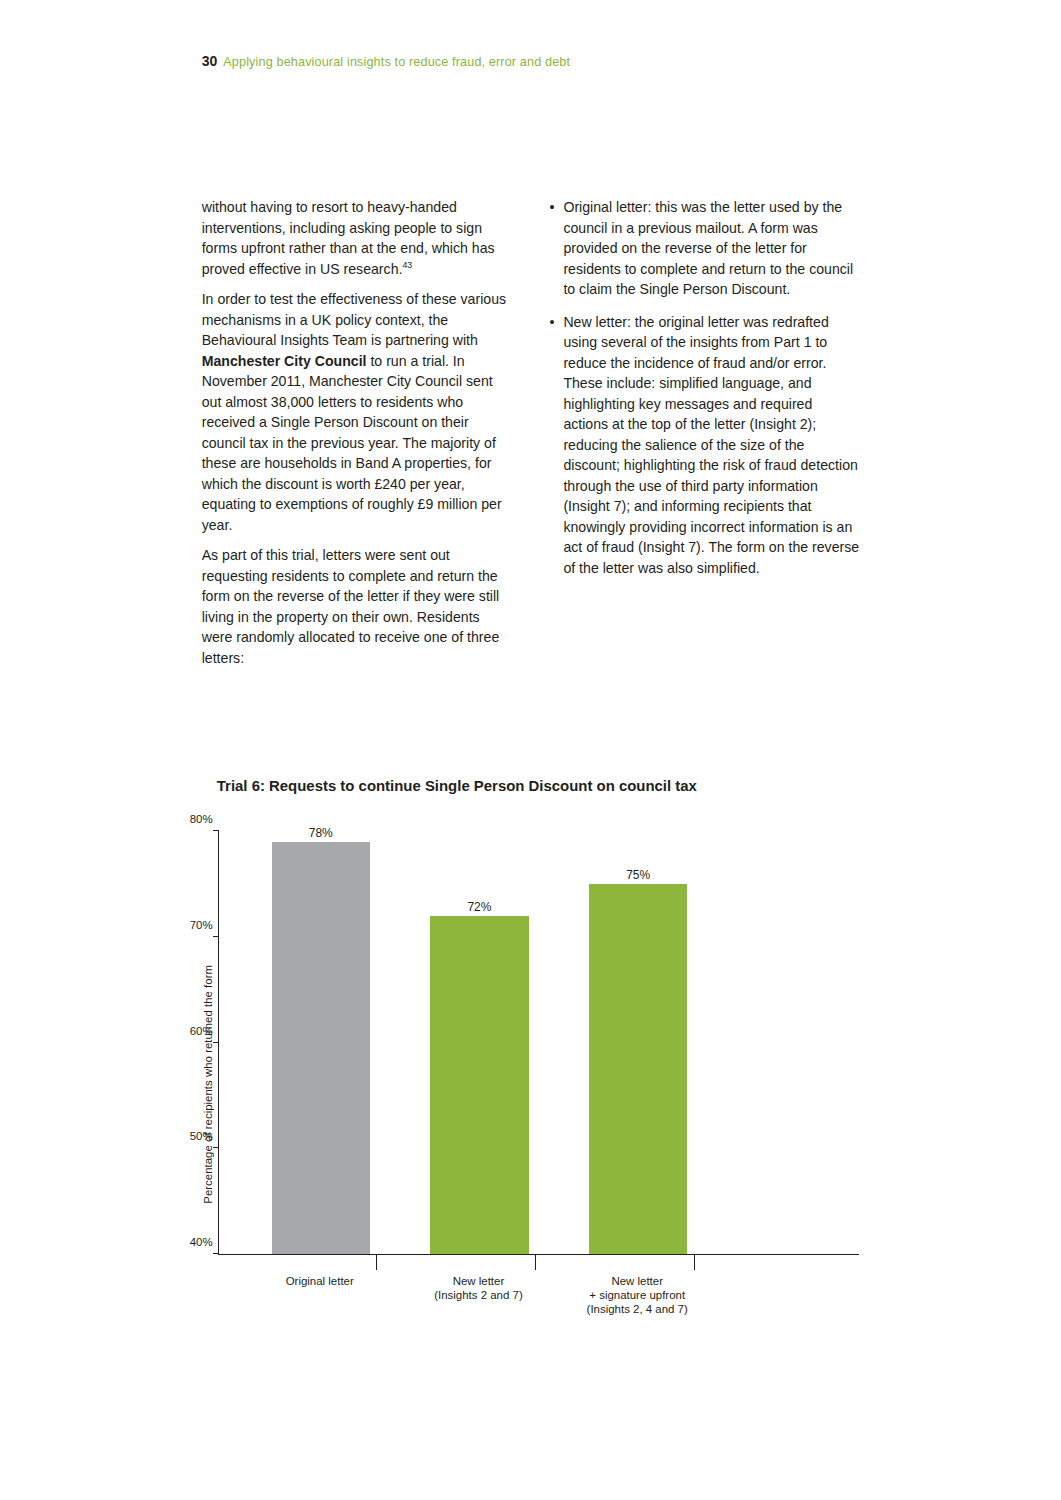30 Applying behavioural insights to reduce fraud, error and debt
without having to resort to heavy-handed interventions, including asking people to sign forms upfront rather than at the end, which has proved effective in US research.43
In order to test the effectiveness of these various mechanisms in a UK policy context, the Behavioural Insights Team is partnering with Manchester City Council to run a trial. In November 2011, Manchester City Council sent out almost 38,000 letters to residents who received a Single Person Discount on their council tax in the previous year. The majority of these are households in Band A properties, for which the discount is worth £240 per year, equating to exemptions of roughly £9 million per year.
As part of this trial, letters were sent out requesting residents to complete and return the form on the reverse of the letter if they were still living in the property on their own. Residents were randomly allocated to receive one of three letters:
Original letter: this was the letter used by the council in a previous mailout. A form was provided on the reverse of the letter for residents to complete and return to the council to claim the Single Person Discount.
New letter: the original letter was redrafted using several of the insights from Part 1 to reduce the incidence of fraud and/or error. These include: simplified language, and highlighting key messages and required actions at the top of the letter (Insight 2); reducing the salience of the size of the discount; highlighting the risk of fraud detection through the use of third party information (Insight 7); and informing recipients that knowingly providing incorrect information is an act of fraud (Insight 7). The form on the reverse of the letter was also simplified.
Trial 6: Requests to continue Single Person Discount on council tax
Percentage of recipients who returned the form
40%
50%
60%
70%
80%
78%
72%
75%
Original letter
New letter
(Insights 2 and 7)
New letter
+ signature upfront
(Insights 2, 4 and 7)